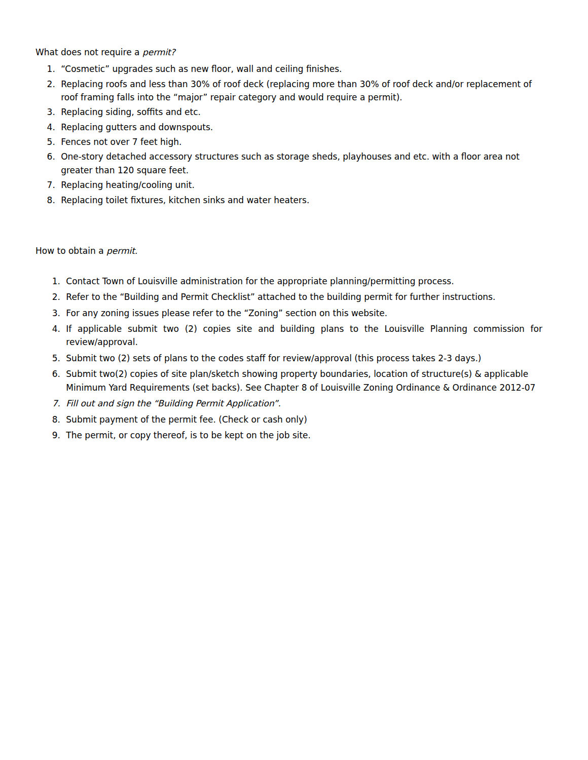What does not require a permit?
“Cosmetic” upgrades such as new floor, wall and ceiling finishes.
Replacing roofs and less than 30% of roof deck (replacing more than 30% of roof deck and/or replacement of roof framing falls into the “major” repair category and would require a permit).
Replacing siding, soffits and etc.
Replacing gutters and downspouts.
Fences not over 7 feet high.
One-story detached accessory structures such as storage sheds, playhouses and etc. with a floor area not greater than 120 square feet.
Replacing heating/cooling unit.
Replacing toilet fixtures, kitchen sinks and water heaters.
How to obtain a permit.
Contact Town of Louisville administration for the appropriate planning/permitting process.
Refer to the “Building and Permit Checklist” attached to the building permit for further instructions.
For any zoning issues please refer to the “Zoning” section on this website.
If applicable submit two (2) copies site and building plans to the Louisville Planning commission for review/approval.
Submit two (2) sets of plans to the codes staff for review/approval (this process takes 2-3 days.)
Submit two(2) copies of site plan/sketch showing property boundaries, location of structure(s) & applicable Minimum Yard Requirements (set backs). See Chapter 8 of Louisville Zoning Ordinance & Ordinance 2012-07
Fill out and sign the “Building Permit Application”.
Submit payment of the permit fee. (Check or cash only)
The permit, or copy thereof, is to be kept on the job site.